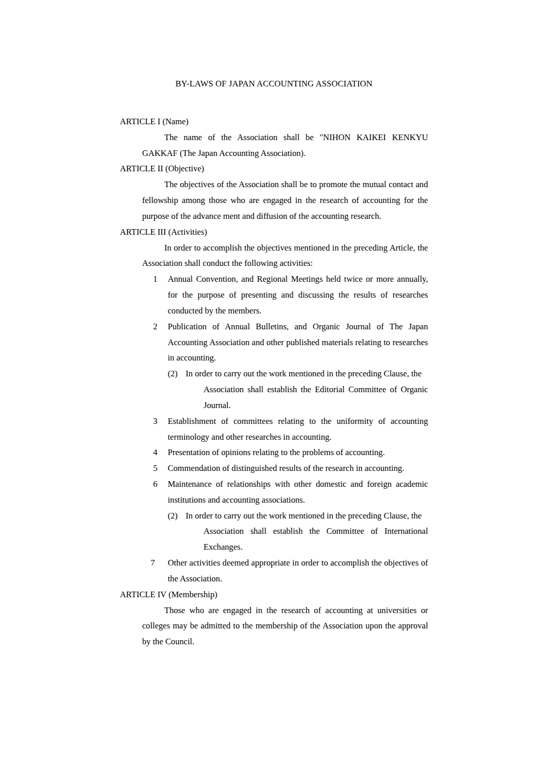BY-LAWS OF JAPAN ACCOUNTING ASSOCIATION
ARTICLE I (Name)
The name of the Association shall be "NIHON KAIKEI KENKYU GAKKAF (The Japan Accounting Association).
ARTICLE II (Objective)
The objectives of the Association shall be to promote the mutual contact and fellowship among those who are engaged in the research of accounting for the purpose of the advance ment and diffusion of the accounting research.
ARTICLE III (Activities)
In order to accomplish the objectives mentioned in the preceding Article, the Association shall conduct the following activities:
1 Annual Convention, and Regional Meetings held twice or more annually, for the purpose of presenting and discussing the results of researches conducted by the members.
2 Publication of Annual Bulletins, and Organic Journal of The Japan Accounting Association and other published materials relating to researches in accounting.
(2) In order to carry out the work mentioned in the preceding Clause, the Association shall establish the Editorial Committee of Organic Journal.
3 Establishment of committees relating to the uniformity of accounting terminology and other researches in accounting.
4 Presentation of opinions relating to the problems of accounting.
5 Commendation of distinguished results of the research in accounting.
6 Maintenance of relationships with other domestic and foreign academic institutions and accounting associations.
(2) In order to carry out the work mentioned in the preceding Clause, the Association shall establish the Committee of International Exchanges.
7 Other activities deemed appropriate in order to accomplish the objectives of the Association.
ARTICLE IV (Membership)
Those who are engaged in the research of accounting at universities or colleges may be admitted to the membership of the Association upon the approval by the Council.